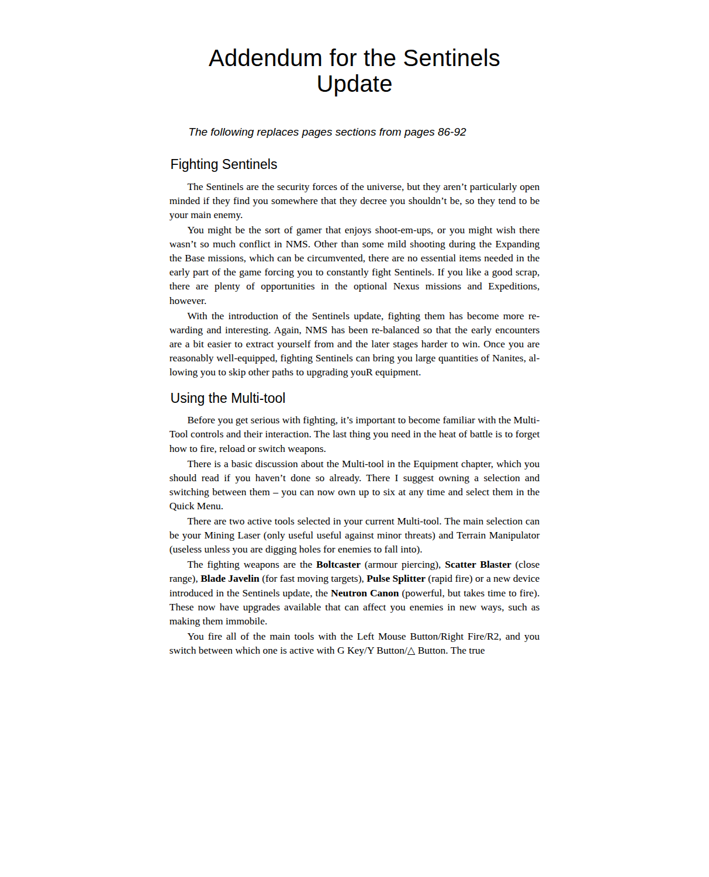Addendum for the Sentinels Update
The following replaces pages sections from pages 86-92
Fighting Sentinels
The Sentinels are the security forces of the universe, but they aren’t particularly open minded if they find you somewhere that they decree you shouldn’t be, so they tend to be your main enemy.
You might be the sort of gamer that enjoys shoot-em-ups, or you might wish there wasn’t so much conflict in NMS. Other than some mild shooting during the Expanding the Base missions, which can be circumvented, there are no essential items needed in the early part of the game forcing you to constantly fight Sentinels. If you like a good scrap, there are plenty of opportunities in the optional Nexus missions and Expeditions, however.
With the introduction of the Sentinels update, fighting them has become more rewarding and interesting. Again, NMS has been re-balanced so that the early encounters are a bit easier to extract yourself from and the later stages harder to win. Once you are reasonably well-equipped, fighting Sentinels can bring you large quantities of Nanites, allowing you to skip other paths to upgrading youR equipment.
Using the Multi-tool
Before you get serious with fighting, it’s important to become familiar with the Multi-Tool controls and their interaction. The last thing you need in the heat of battle is to forget how to fire, reload or switch weapons.
There is a basic discussion about the Multi-tool in the Equipment chapter, which you should read if you haven’t done so already. There I suggest owning a selection and switching between them – you can now own up to six at any time and select them in the Quick Menu.
There are two active tools selected in your current Multi-tool. The main selection can be your Mining Laser (only useful useful against minor threats) and Terrain Manipulator (useless unless you are digging holes for enemies to fall into).
The fighting weapons are the Boltcaster (armour piercing), Scatter Blaster (close range), Blade Javelin (for fast moving targets), Pulse Splitter (rapid fire) or a new device introduced in the Sentinels update, the Neutron Canon (powerful, but takes time to fire). These now have upgrades available that can affect you enemies in new ways, such as making them immobile.
You fire all of the main tools with the Left Mouse Button/Right Fire/R2, and you switch between which one is active with G Key/Y Button/△ Button. The true